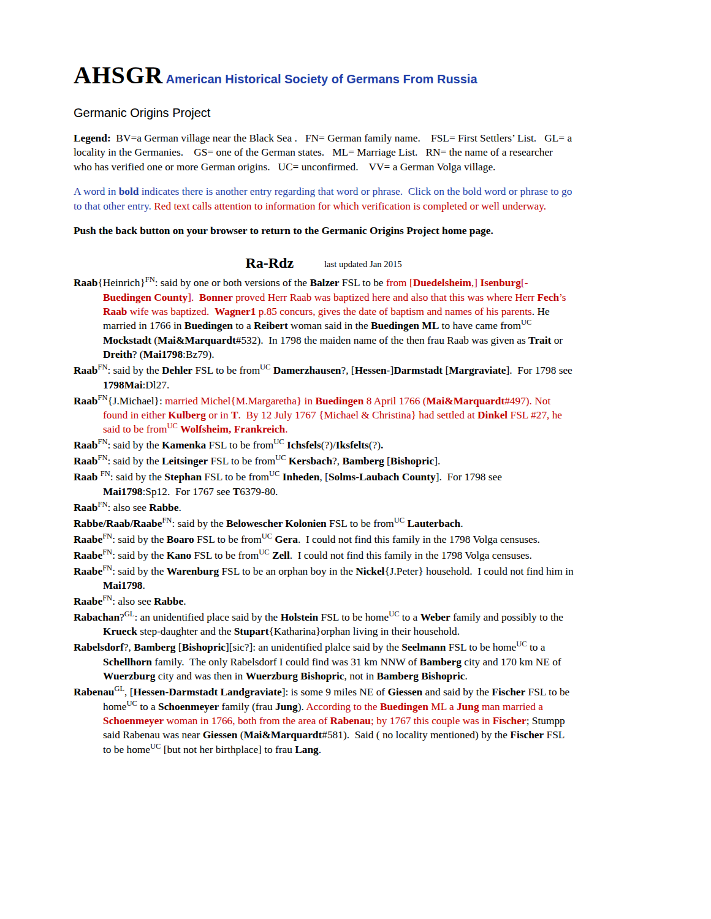AHSGR American Historical Society of Germans From Russia
Germanic Origins Project
Legend: BV=a German village near the Black Sea . FN= German family name. FSL= First Settlers’ List. GL= a locality in the Germanies. GS= one of the German states. ML= Marriage List. RN= the name of a researcher who has verified one or more German origins. UC= unconfirmed. VV= a German Volga village.
A word in bold indicates there is another entry regarding that word or phrase. Click on the bold word or phrase to go to that other entry. Red text calls attention to information for which verification is completed or well underway.
Push the back button on your browser to return to the Germanic Origins Project home page.
Ra-Rdz last updated Jan 2015
Raab{Heinrich}FN: said by one or both versions of the Balzer FSL to be from [Duedelsheim,] Isenburg[-Buedingen County]. Bonner proved Herr Raab was baptized here and also that this was where Herr Fech’s Raab wife was baptized. Wagner1 p.85 concurs, gives the date of baptism and names of his parents. He married in 1766 in Buedingen to a Reibert woman said in the Buedingen ML to have came fromUC Mockstadt (Mai&Marquardt#532). In 1798 the maiden name of the then frau Raab was given as Trait or Dreith? (Mai1798:Bz79).
RaabFN: said by the Dehler FSL to be fromUC Damerzhausen?, [Hessen-]Darmstadt [Margraviate]. For 1798 see 1798Mai:Dl27.
RaabFN{J.Michael}: married Michel{M.Margaretha} in Buedingen 8 April 1766 (Mai&Marquardt#497). Not found in either Kulberg or in T. By 12 July 1767 {Michael & Christina} had settled at Dinkel FSL #27, he said to be fromUC Wolfsheim, Frankreich.
RaabFN: said by the Kamenka FSL to be fromUC Ichsfels(?)/Iksfelts(?).
RaabFN: said by the Leitsinger FSL to be fromUC Kersbach?, Bamberg [Bishopric].
Raab FN: said by the Stephan FSL to be fromUC Inheden, [Solms-Laubach County]. For 1798 see Mai1798:Sp12. For 1767 see T6379-80.
RaabFN: also see Rabbe.
Rabbe/Raab/RaabeFN: said by the Belowescher Kolonien FSL to be fromUC Lauterbach.
RaabeFN: said by the Boaro FSL to be fromUC Gera. I could not find this family in the 1798 Volga censuses.
RaabeFN: said by the Kano FSL to be fromUC Zell. I could not find this family in the 1798 Volga censuses.
RaabeFN: said by the Warenburg FSL to be an orphan boy in the Nickel{J.Peter} household. I could not find him in Mai1798.
RaabeFN: also see Rabbe.
Rabachan?GL: an unidentified place said by the Holstein FSL to be homeUC to a Weber family and possibly to the Krueck step-daughter and the Stupart{Katharina}orphan living in their household.
Rabelsdorf?, Bamberg [Bishopric][sic?]: an unidentified plalce said by the Seelmann FSL to be homeUC to a Schellhorn family. The only Rabelsdorf I could find was 31 km NNW of Bamberg city and 170 km NE of Wuerzburg city and was then in Wuerzburg Bishopric, not in Bamberg Bishopric.
RabenauGL, [Hessen-Darmstadt Landgraviate]: is some 9 miles NE of Giessen and said by the Fischer FSL to be homeUC to a Schoenmeyer family (frau Jung). According to the Buedingen ML a Jung man married a Schoenmeyer woman in 1766, both from the area of Rabenau; by 1767 this couple was in Fischer; Stumpp said Rabenau was near Giessen (Mai&Marquardt#581). Said ( no locality mentioned) by the Fischer FSL to be homeUC [but not her birthplace] to frau Lang.